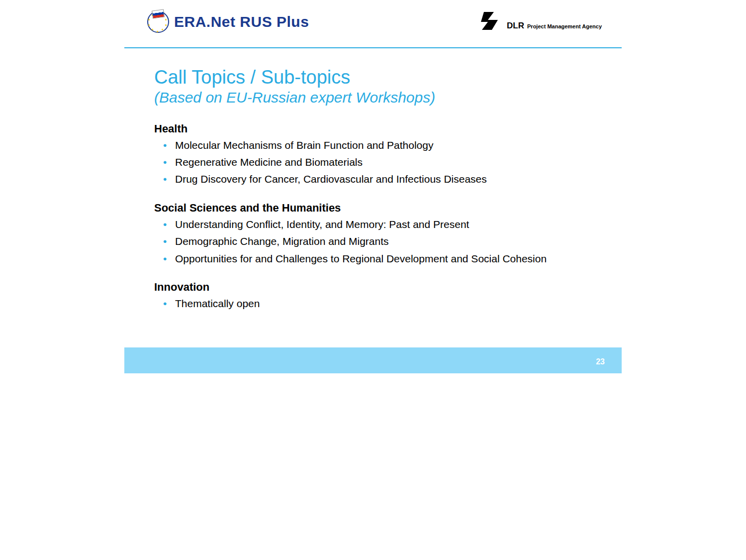ERA.Net RUS Plus
DLR Project Management Agency
Call Topics / Sub-topics
(Based on EU-Russian expert Workshops)
Health
Molecular Mechanisms of Brain Function and Pathology
Regenerative Medicine and Biomaterials
Drug Discovery for Cancer, Cardiovascular and Infectious Diseases
Social Sciences and the Humanities
Understanding Conflict, Identity, and Memory: Past and Present
Demographic Change, Migration and Migrants
Opportunities for and Challenges to Regional Development and Social Cohesion
Innovation
Thematically open
23